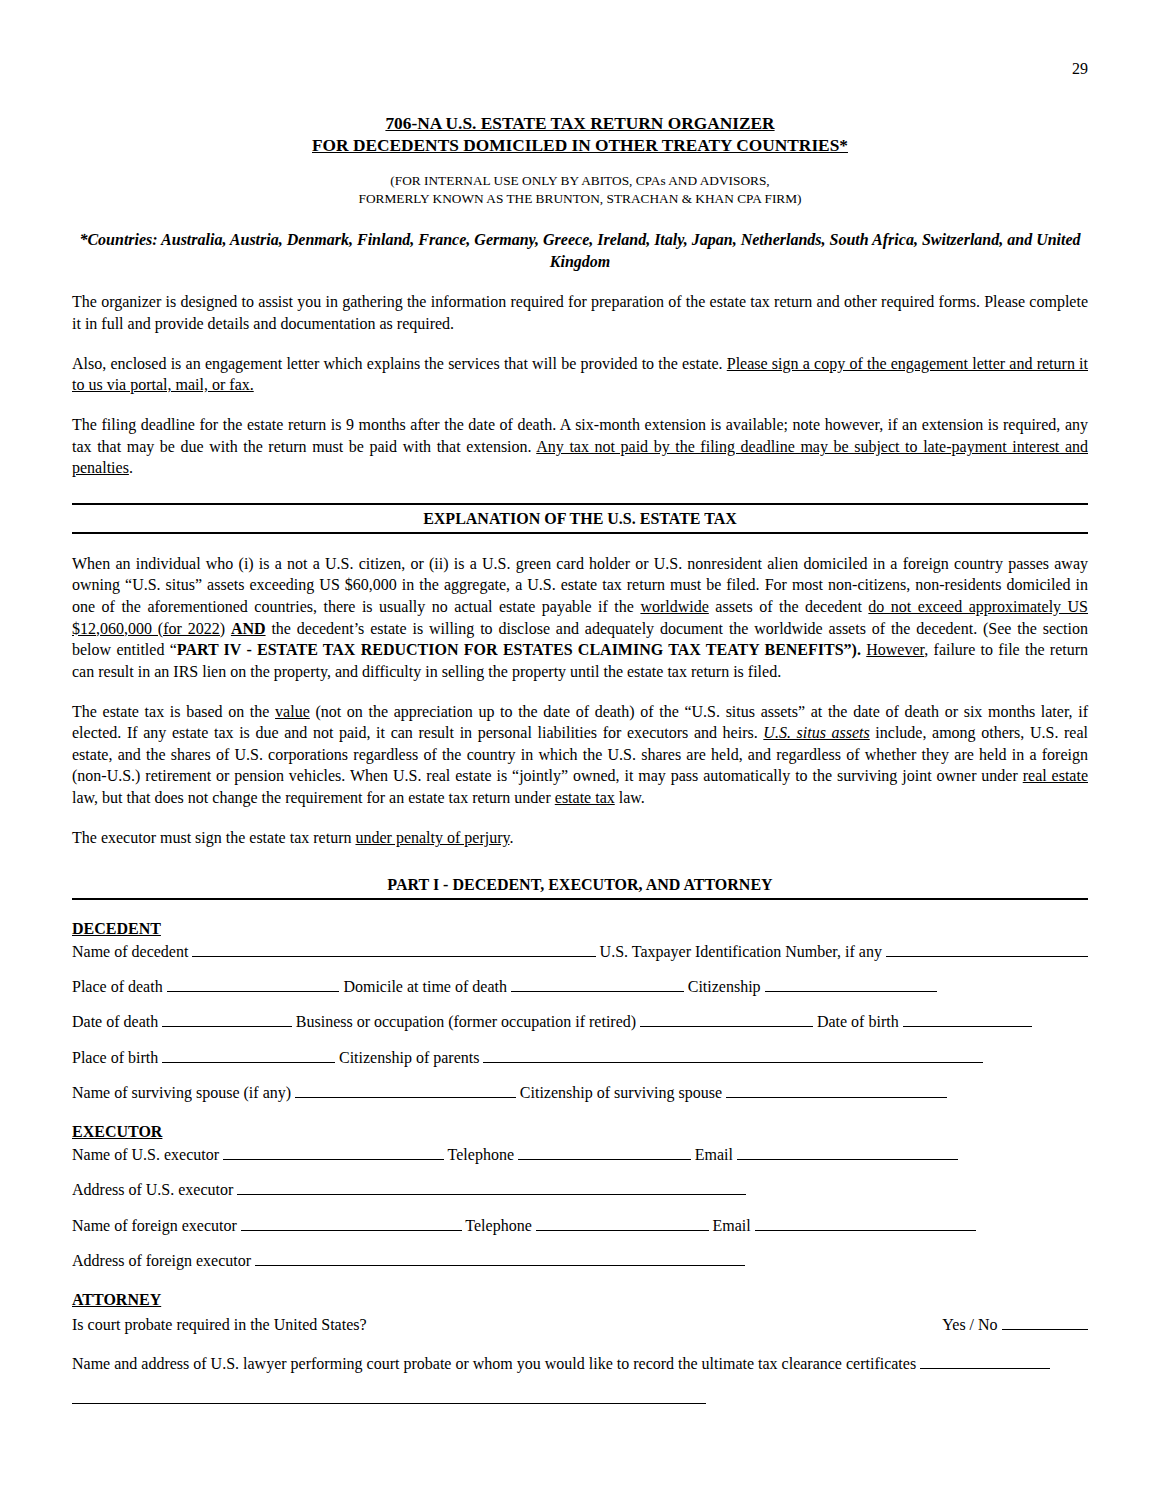29
706-NA U.S. ESTATE TAX RETURN ORGANIZER FOR DECEDENTS DOMICILED IN OTHER TREATY COUNTRIES*
(FOR INTERNAL USE ONLY BY ABITOS, CPAs AND ADVISORS,
FORMERLY KNOWN AS THE BRUNTON, STRACHAN & KHAN CPA FIRM)
*Countries: Australia, Austria, Denmark, Finland, France, Germany, Greece, Ireland, Italy, Japan, Netherlands, South Africa, Switzerland, and United Kingdom
The organizer is designed to assist you in gathering the information required for preparation of the estate tax return and other required forms. Please complete it in full and provide details and documentation as required.
Also, enclosed is an engagement letter which explains the services that will be provided to the estate. Please sign a copy of the engagement letter and return it to us via portal, mail, or fax.
The filing deadline for the estate return is 9 months after the date of death. A six-month extension is available; note however, if an extension is required, any tax that may be due with the return must be paid with that extension. Any tax not paid by the filing deadline may be subject to late-payment interest and penalties.
EXPLANATION OF THE U.S. ESTATE TAX
When an individual who (i) is a not a U.S. citizen, or (ii) is a U.S. green card holder or U.S. nonresident alien domiciled in a foreign country passes away owning “U.S. situs” assets exceeding US $60,000 in the aggregate, a U.S. estate tax return must be filed. For most non-citizens, non-residents domiciled in one of the aforementioned countries, there is usually no actual estate payable if the worldwide assets of the decedent do not exceed approximately US $12,060,000 (for 2022) AND the decedent’s estate is willing to disclose and adequately document the worldwide assets of the decedent. (See the section below entitled “PART IV - ESTATE TAX REDUCTION FOR ESTATES CLAIMING TAX TEATY BENEFITS”). However, failure to file the return can result in an IRS lien on the property, and difficulty in selling the property until the estate tax return is filed.
The estate tax is based on the value (not on the appreciation up to the date of death) of the “U.S. situs assets” at the date of death or six months later, if elected. If any estate tax is due and not paid, it can result in personal liabilities for executors and heirs. U.S. situs assets include, among others, U.S. real estate, and the shares of U.S. corporations regardless of the country in which the U.S. shares are held, and regardless of whether they are held in a foreign (non-U.S.) retirement or pension vehicles. When U.S. real estate is “jointly” owned, it may pass automatically to the surviving joint owner under real estate law, but that does not change the requirement for an estate tax return under estate tax law.
The executor must sign the estate tax return under penalty of perjury.
PART I - DECEDENT, EXECUTOR, AND ATTORNEY
DECEDENT
Name of decedent U.S. Taxpayer Identification Number, if any
Place of death Domicile at time of death Citizenship
Date of death Business or occupation (former occupation if retired) Date of birth
Place of birth Citizenship of parents
Name of surviving spouse (if any) Citizenship of surviving spouse
EXECUTOR
Name of U.S. executor Telephone Email
Address of U.S. executor
Name of foreign executor Telephone Email
Address of foreign executor
ATTORNEY
Yes / No Is court probate required in the United States?
Name and address of U.S. lawyer performing court probate or whom you would like to record the ultimate tax clearance certificates